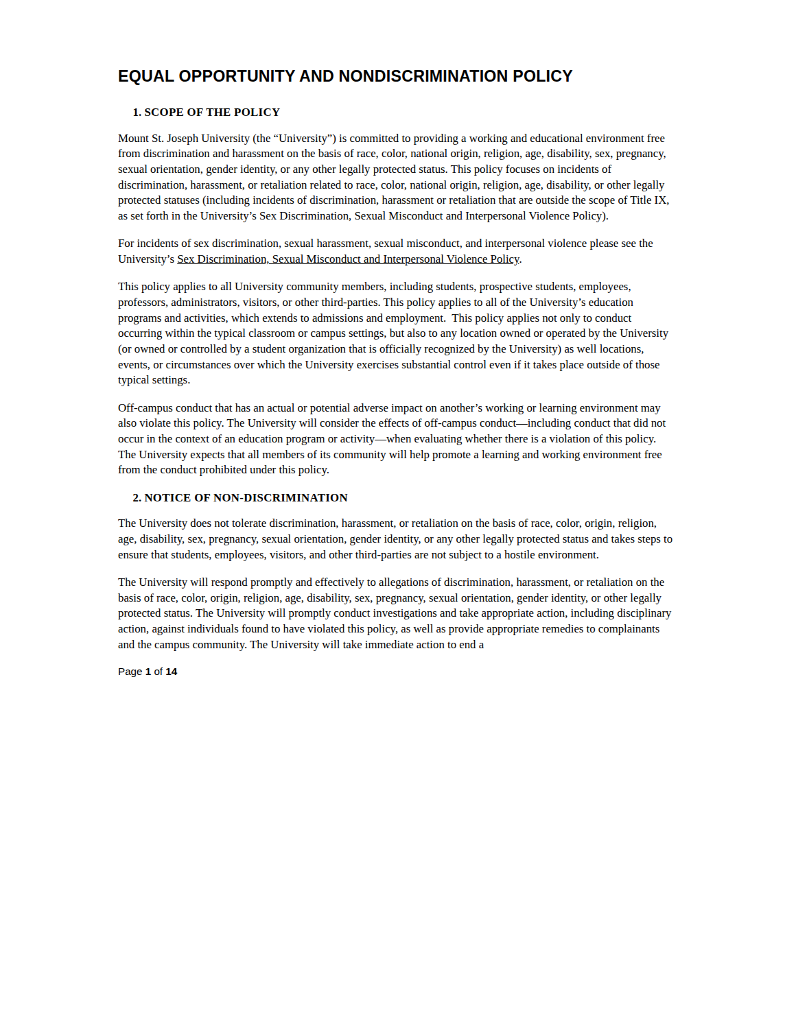EQUAL OPPORTUNITY AND NONDISCRIMINATION POLICY
SCOPE OF THE POLICY
Mount St. Joseph University (the “University”) is committed to providing a working and educational environment free from discrimination and harassment on the basis of race, color, national origin, religion, age, disability, sex, pregnancy, sexual orientation, gender identity, or any other legally protected status. This policy focuses on incidents of discrimination, harassment, or retaliation related to race, color, national origin, religion, age, disability, or other legally protected statuses (including incidents of discrimination, harassment or retaliation that are outside the scope of Title IX, as set forth in the University’s Sex Discrimination, Sexual Misconduct and Interpersonal Violence Policy).
For incidents of sex discrimination, sexual harassment, sexual misconduct, and interpersonal violence please see the University’s Sex Discrimination, Sexual Misconduct and Interpersonal Violence Policy.
This policy applies to all University community members, including students, prospective students, employees, professors, administrators, visitors, or other third-parties. This policy applies to all of the University’s education programs and activities, which extends to admissions and employment. This policy applies not only to conduct occurring within the typical classroom or campus settings, but also to any location owned or operated by the University (or owned or controlled by a student organization that is officially recognized by the University) as well locations, events, or circumstances over which the University exercises substantial control even if it takes place outside of those typical settings.
Off-campus conduct that has an actual or potential adverse impact on another’s working or learning environment may also violate this policy. The University will consider the effects of off-campus conduct—including conduct that did not occur in the context of an education program or activity—when evaluating whether there is a violation of this policy. The University expects that all members of its community will help promote a learning and working environment free from the conduct prohibited under this policy.
NOTICE OF NON-DISCRIMINATION
The University does not tolerate discrimination, harassment, or retaliation on the basis of race, color, origin, religion, age, disability, sex, pregnancy, sexual orientation, gender identity, or any other legally protected status and takes steps to ensure that students, employees, visitors, and other third-parties are not subject to a hostile environment.
The University will respond promptly and effectively to allegations of discrimination, harassment, or retaliation on the basis of race, color, origin, religion, age, disability, sex, pregnancy, sexual orientation, gender identity, or other legally protected status. The University will promptly conduct investigations and take appropriate action, including disciplinary action, against individuals found to have violated this policy, as well as provide appropriate remedies to complainants and the campus community. The University will take immediate action to end a
Page 1 of 14